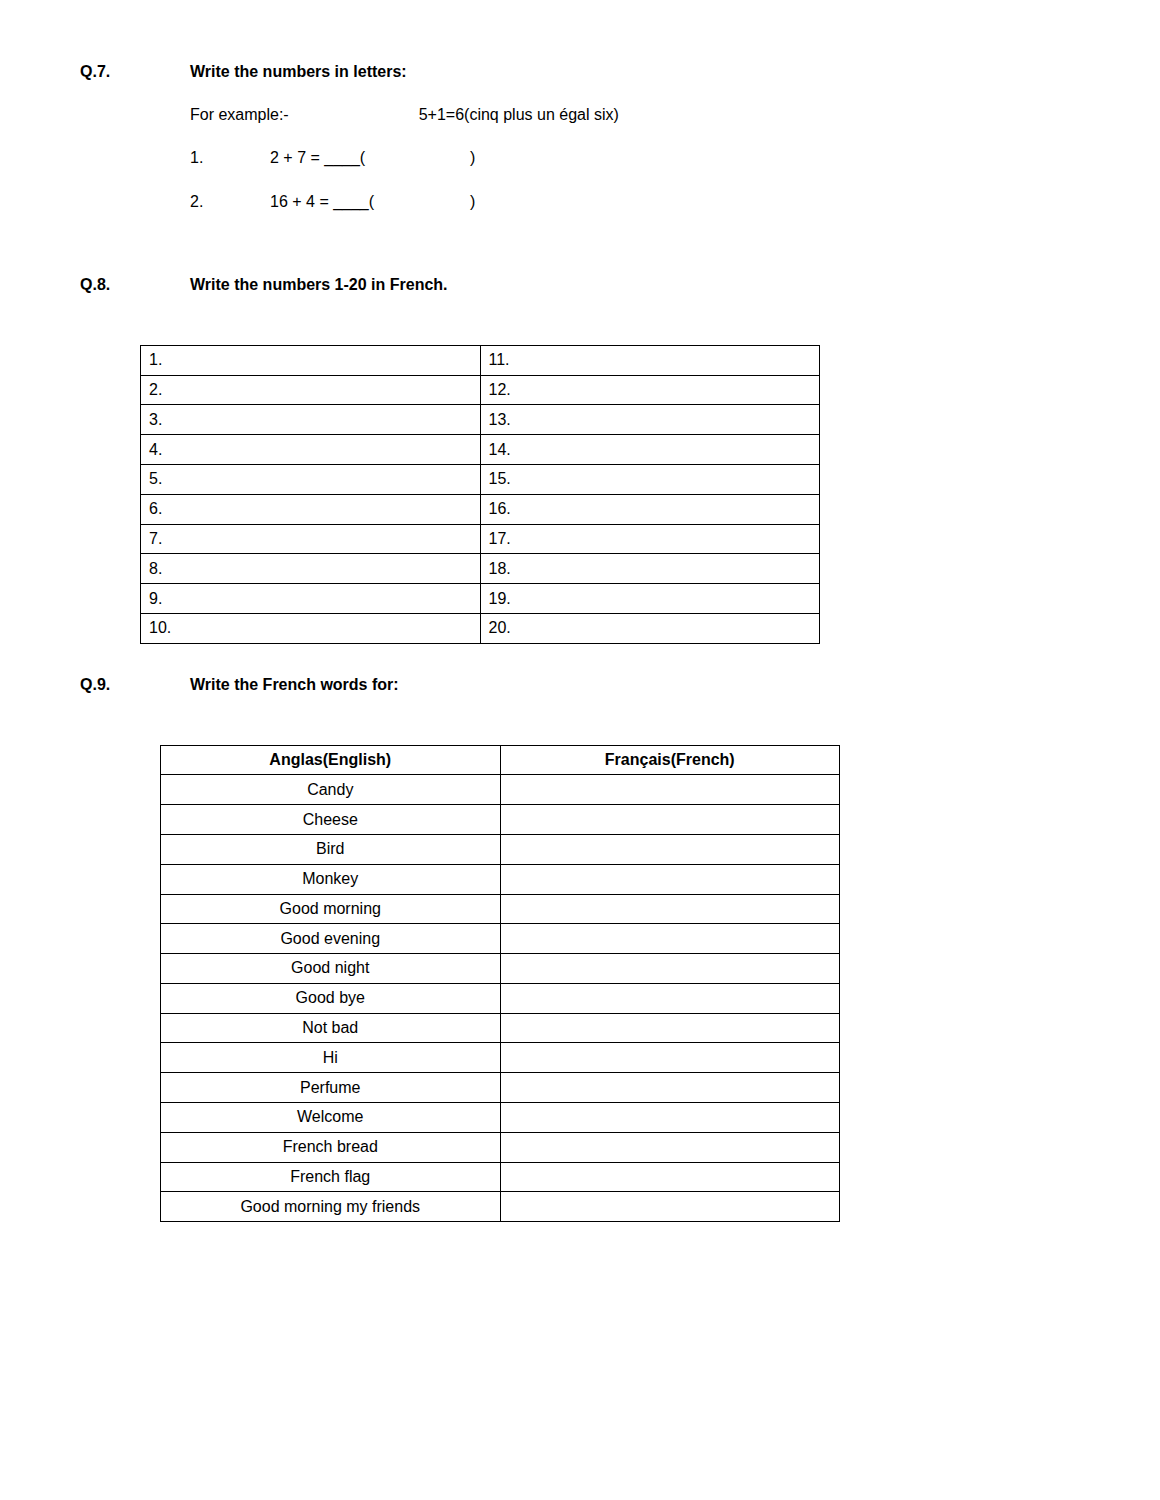Q.7. Write the numbers in letters:
For example:- 5+1=6(cinq plus un égal six)
1. 2 + 7 = ____( )
2. 16 + 4 = ____( )
Q.8. Write the numbers 1-20 in French.
| 1. | 11. |
| 2. | 12. |
| 3. | 13. |
| 4. | 14. |
| 5. | 15. |
| 6. | 16. |
| 7. | 17. |
| 8. | 18. |
| 9. | 19. |
| 10. | 20. |
Q.9. Write the French words for:
| Anglas(English) | Français(French) |
| --- | --- |
| Candy | |
| Cheese | |
| Bird | |
| Monkey | |
| Good morning | |
| Good evening | |
| Good night | |
| Good bye | |
| Not bad | |
| Hi | |
| Perfume | |
| Welcome | |
| French bread | |
| French flag | |
| Good morning my friends | |